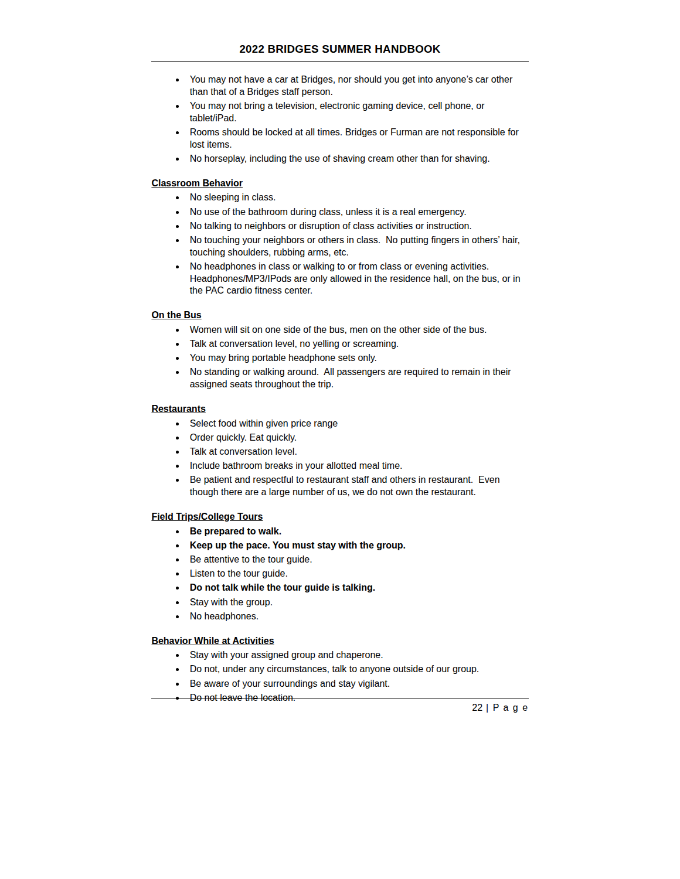2022 BRIDGES SUMMER HANDBOOK
You may not have a car at Bridges, nor should you get into anyone’s car other than that of a Bridges staff person.
You may not bring a television, electronic gaming device, cell phone, or tablet/iPad.
Rooms should be locked at all times. Bridges or Furman are not responsible for lost items.
No horseplay, including the use of shaving cream other than for shaving.
Classroom Behavior
No sleeping in class.
No use of the bathroom during class, unless it is a real emergency.
No talking to neighbors or disruption of class activities or instruction.
No touching your neighbors or others in class. No putting fingers in others’ hair, touching shoulders, rubbing arms, etc.
No headphones in class or walking to or from class or evening activities. Headphones/MP3/IPods are only allowed in the residence hall, on the bus, or in the PAC cardio fitness center.
On the Bus
Women will sit on one side of the bus, men on the other side of the bus.
Talk at conversation level, no yelling or screaming.
You may bring portable headphone sets only.
No standing or walking around. All passengers are required to remain in their assigned seats throughout the trip.
Restaurants
Select food within given price range
Order quickly. Eat quickly.
Talk at conversation level.
Include bathroom breaks in your allotted meal time.
Be patient and respectful to restaurant staff and others in restaurant. Even though there are a large number of us, we do not own the restaurant.
Field Trips/College Tours
Be prepared to walk.
Keep up the pace. You must stay with the group.
Be attentive to the tour guide.
Listen to the tour guide.
Do not talk while the tour guide is talking.
Stay with the group.
No headphones.
Behavior While at Activities
Stay with your assigned group and chaperone.
Do not, under any circumstances, talk to anyone outside of our group.
Be aware of your surroundings and stay vigilant.
Do not leave the location.
22 | P a g e